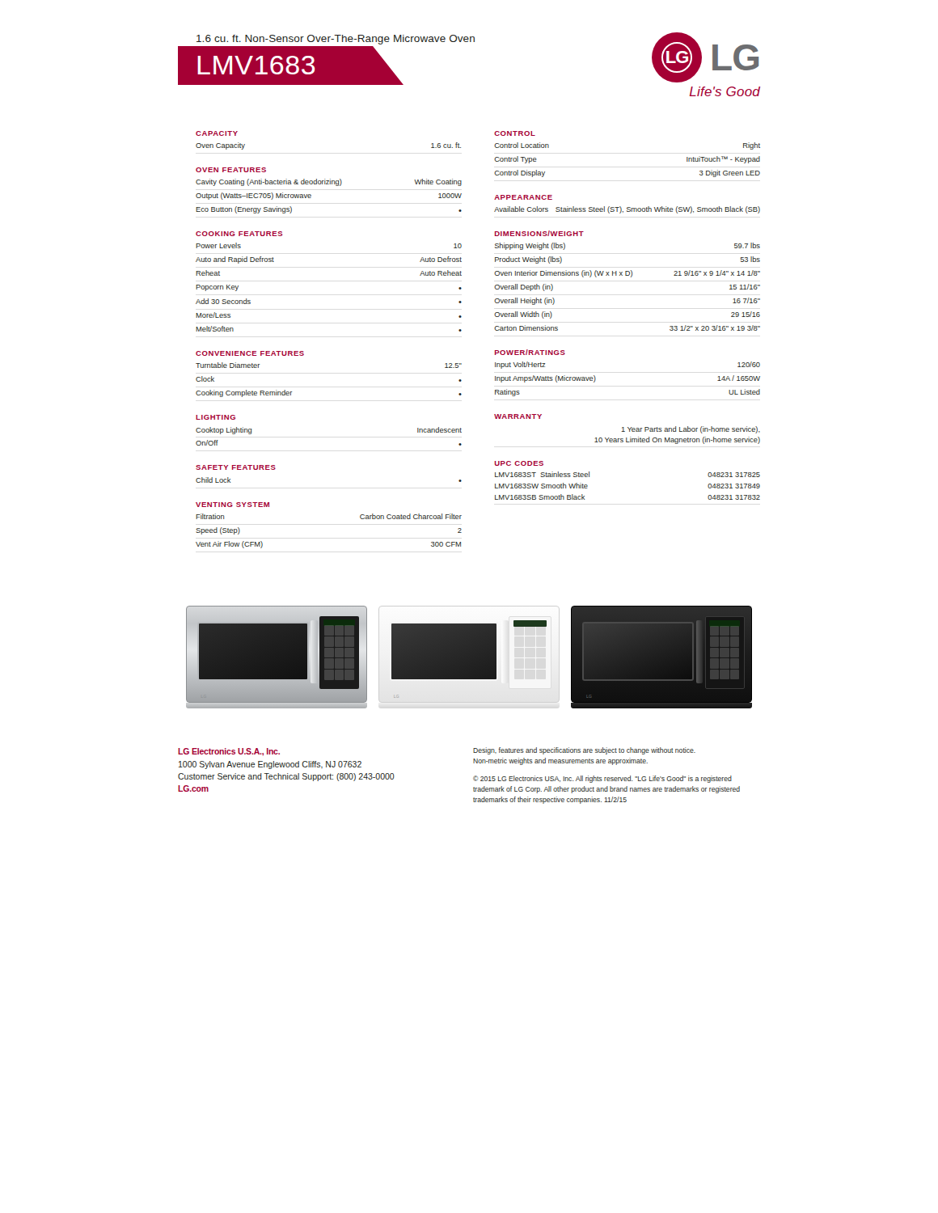1.6 cu. ft. Non-Sensor Over-The-Range Microwave Oven
LMV1683
LG
LG
Life's Good
Capacity
| Oven Capacity | 1.6 cu. ft. |
Oven Features
| Cavity Coating (Anti-bacteria & deodorizing) | White Coating |
| Output (Watts–IEC705) Microwave | 1000W |
| Eco Button (Energy Savings) | • |
Cooking Features
| Power Levels | 10 |
| Auto and Rapid Defrost | Auto Defrost |
| Reheat | Auto Reheat |
| Popcorn Key | • |
| Add 30 Seconds | • |
| More/Less | • |
| Melt/Soften | • |
Convenience Features
| Turntable Diameter | 12.5" |
| Clock | • |
| Cooking Complete Reminder | • |
Lighting
| Cooktop Lighting | Incandescent |
| On/Off | • |
Safety Features
| Child Lock | • |
Venting System
| Filtration | Carbon Coated Charcoal Filter |
| Speed (Step) | 2 |
| Vent Air Flow (CFM) | 300 CFM |
Control
| Control Location | Right |
| Control Type | IntuiTouch™ - Keypad |
| Control Display | 3 Digit Green LED |
Appearance
| Available Colors | Stainless Steel (ST), Smooth White (SW), Smooth Black (SB) |
Dimensions/Weight
| Shipping Weight (lbs) | 59.7 lbs |
| Product Weight (lbs) | 53 lbs |
| Oven Interior Dimensions (in) (W x H x D) | 21 9/16" x 9 1/4" x 14 1/8" |
| Overall Depth (in) | 15 11/16" |
| Overall Height (in) | 16 7/16" |
| Overall Width (in) | 29 15/16 |
| Carton Dimensions | 33 1/2" x 20 3/16" x 19 3/8" |
Power/Ratings
| Input Volt/Hertz | 120/60 |
| Input Amps/Watts (Microwave) | 14A / 1650W |
| Ratings | UL Listed |
Warranty
| 1 Year Parts and Labor (in-home service), |
| 10 Years Limited On Magnetron (in-home service) |
UPC Codes
| LMV1683ST Stainless Steel | 048231 317825 |
| LMV1683SW Smooth White | 048231 317849 |
| LMV1683SB Smooth Black | 048231 317832 |
LG
LG
LG
LG Electronics U.S.A., Inc.
1000 Sylvan Avenue Englewood Cliffs, NJ 07632
Customer Service and Technical Support: (800) 243-0000
LG.com
Design, features and specifications are subject to change without notice.
Non-metric weights and measurements are approximate.
© 2015 LG Electronics USA, Inc. All rights reserved. "LG Life's Good" is a registered trademark of LG Corp. All other product and brand names are trademarks or registered trademarks of their respective companies. 11/2/15